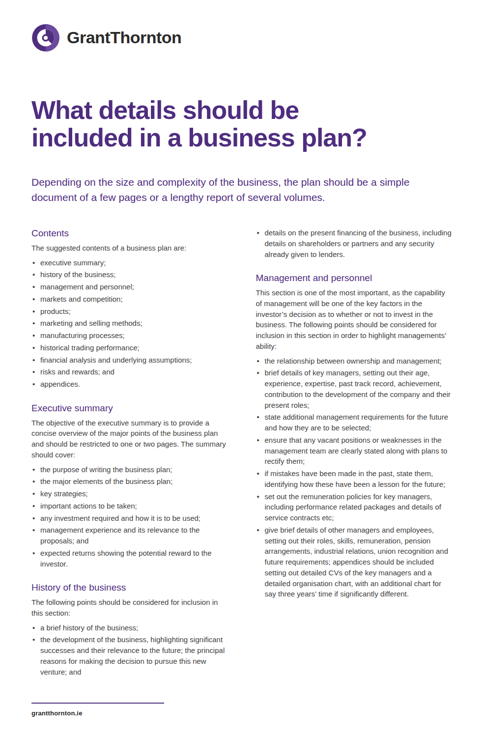GrantThornton
What details should be included in a business plan?
Depending on the size and complexity of the business, the plan should be a simple document of a few pages or a lengthy report of several volumes.
Contents
The suggested contents of a business plan are:
executive summary;
history of the business;
management and personnel;
markets and competition;
products;
marketing and selling methods;
manufacturing processes;
historical trading performance;
financial analysis and underlying assumptions;
risks and rewards; and
appendices.
Executive summary
The objective of the executive summary is to provide a concise overview of the major points of the business plan and should be restricted to one or two pages. The summary should cover:
the purpose of writing the business plan;
the major elements of the business plan;
key strategies;
important actions to be taken;
any investment required and how it is to be used;
management experience and its relevance to the proposals; and
expected returns showing the potential reward to the investor.
History of the business
The following points should be considered for inclusion in this section:
a brief history of the business;
the development of the business, highlighting significant successes and their relevance to the future; the principal reasons for making the decision to pursue this new venture; and
details on the present financing of the business, including details on shareholders or partners and any security already given to lenders.
Management and personnel
This section is one of the most important, as the capability of management will be one of the key factors in the investor’s decision as to whether or not to invest in the business. The following points should be considered for inclusion in this section in order to highlight managements’ ability:
the relationship between ownership and management;
brief details of key managers, setting out their age, experience, expertise, past track record, achievement, contribution to the development of the company and their present roles;
state additional management requirements for the future and how they are to be selected;
ensure that any vacant positions or weaknesses in the management team are clearly stated along with plans to rectify them;
if mistakes have been made in the past, state them, identifying how these have been a lesson for the future;
set out the remuneration policies for key managers, including performance related packages and details of service contracts etc;
give brief details of other managers and employees, setting out their roles, skills, remuneration, pension arrangements, industrial relations, union recognition and future requirements; appendices should be included setting out detailed CVs of the key managers and a detailed organisation chart, with an additional chart for say three years’ time if significantly different.
grantthornton.ie